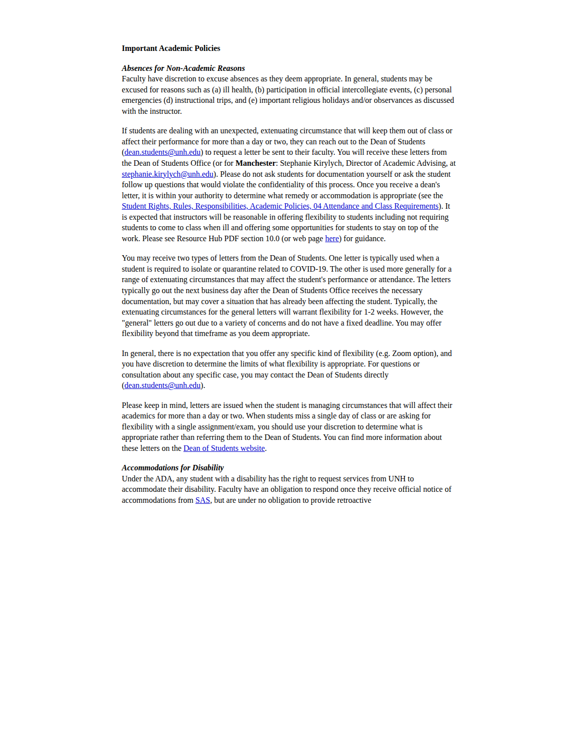Important Academic Policies
Absences for Non-Academic Reasons
Faculty have discretion to excuse absences as they deem appropriate. In general, students may be excused for reasons such as (a) ill health, (b) participation in official intercollegiate events, (c) personal emergencies (d) instructional trips, and (e) important religious holidays and/or observances as discussed with the instructor.
If students are dealing with an unexpected, extenuating circumstance that will keep them out of class or affect their performance for more than a day or two, they can reach out to the Dean of Students (dean.students@unh.edu) to request a letter be sent to their faculty. You will receive these letters from the Dean of Students Office (or for Manchester: Stephanie Kirylych, Director of Academic Advising, at stephanie.kirylych@unh.edu). Please do not ask students for documentation yourself or ask the student follow up questions that would violate the confidentiality of this process. Once you receive a dean's letter, it is within your authority to determine what remedy or accommodation is appropriate (see the Student Rights, Rules, Responsibilities, Academic Policies, 04 Attendance and Class Requirements). It is expected that instructors will be reasonable in offering flexibility to students including not requiring students to come to class when ill and offering some opportunities for students to stay on top of the work. Please see Resource Hub PDF section 10.0 (or web page here) for guidance.
You may receive two types of letters from the Dean of Students. One letter is typically used when a student is required to isolate or quarantine related to COVID-19. The other is used more generally for a range of extenuating circumstances that may affect the student's performance or attendance. The letters typically go out the next business day after the Dean of Students Office receives the necessary documentation, but may cover a situation that has already been affecting the student. Typically, the extenuating circumstances for the general letters will warrant flexibility for 1-2 weeks. However, the "general" letters go out due to a variety of concerns and do not have a fixed deadline. You may offer flexibility beyond that timeframe as you deem appropriate.
In general, there is no expectation that you offer any specific kind of flexibility (e.g. Zoom option), and you have discretion to determine the limits of what flexibility is appropriate. For questions or consultation about any specific case, you may contact the Dean of Students directly (dean.students@unh.edu).
Please keep in mind, letters are issued when the student is managing circumstances that will affect their academics for more than a day or two. When students miss a single day of class or are asking for flexibility with a single assignment/exam, you should use your discretion to determine what is appropriate rather than referring them to the Dean of Students. You can find more information about these letters on the Dean of Students website.
Accommodations for Disability
Under the ADA, any student with a disability has the right to request services from UNH to accommodate their disability. Faculty have an obligation to respond once they receive official notice of accommodations from SAS, but are under no obligation to provide retroactive